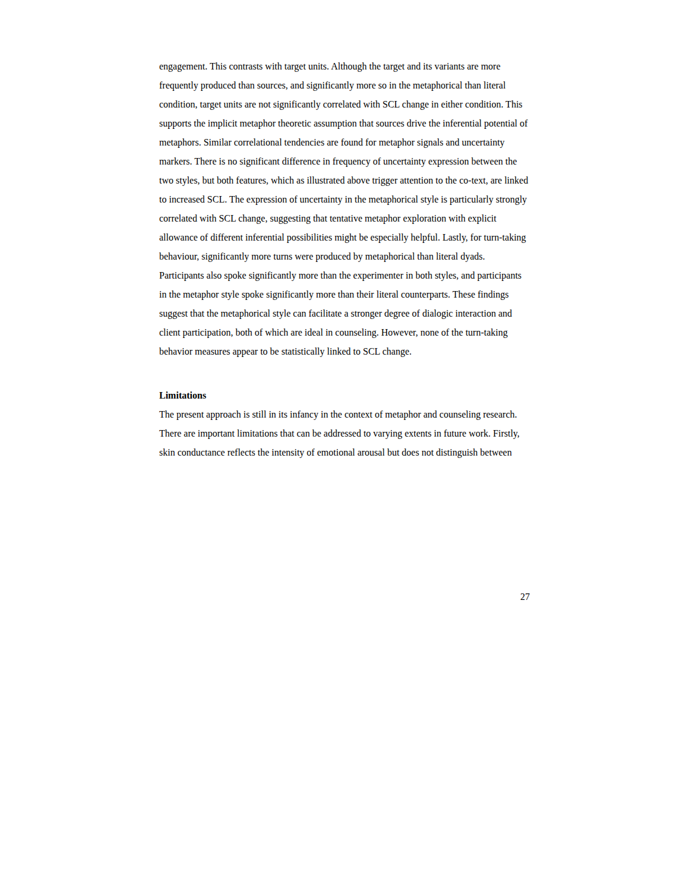engagement. This contrasts with target units. Although the target and its variants are more frequently produced than sources, and significantly more so in the metaphorical than literal condition, target units are not significantly correlated with SCL change in either condition. This supports the implicit metaphor theoretic assumption that sources drive the inferential potential of metaphors. Similar correlational tendencies are found for metaphor signals and uncertainty markers. There is no significant difference in frequency of uncertainty expression between the two styles, but both features, which as illustrated above trigger attention to the co-text, are linked to increased SCL. The expression of uncertainty in the metaphorical style is particularly strongly correlated with SCL change, suggesting that tentative metaphor exploration with explicit allowance of different inferential possibilities might be especially helpful. Lastly, for turn-taking behaviour, significantly more turns were produced by metaphorical than literal dyads. Participants also spoke significantly more than the experimenter in both styles, and participants in the metaphor style spoke significantly more than their literal counterparts. These findings suggest that the metaphorical style can facilitate a stronger degree of dialogic interaction and client participation, both of which are ideal in counseling. However, none of the turn-taking behavior measures appear to be statistically linked to SCL change.
Limitations
The present approach is still in its infancy in the context of metaphor and counseling research. There are important limitations that can be addressed to varying extents in future work. Firstly, skin conductance reflects the intensity of emotional arousal but does not distinguish between
27